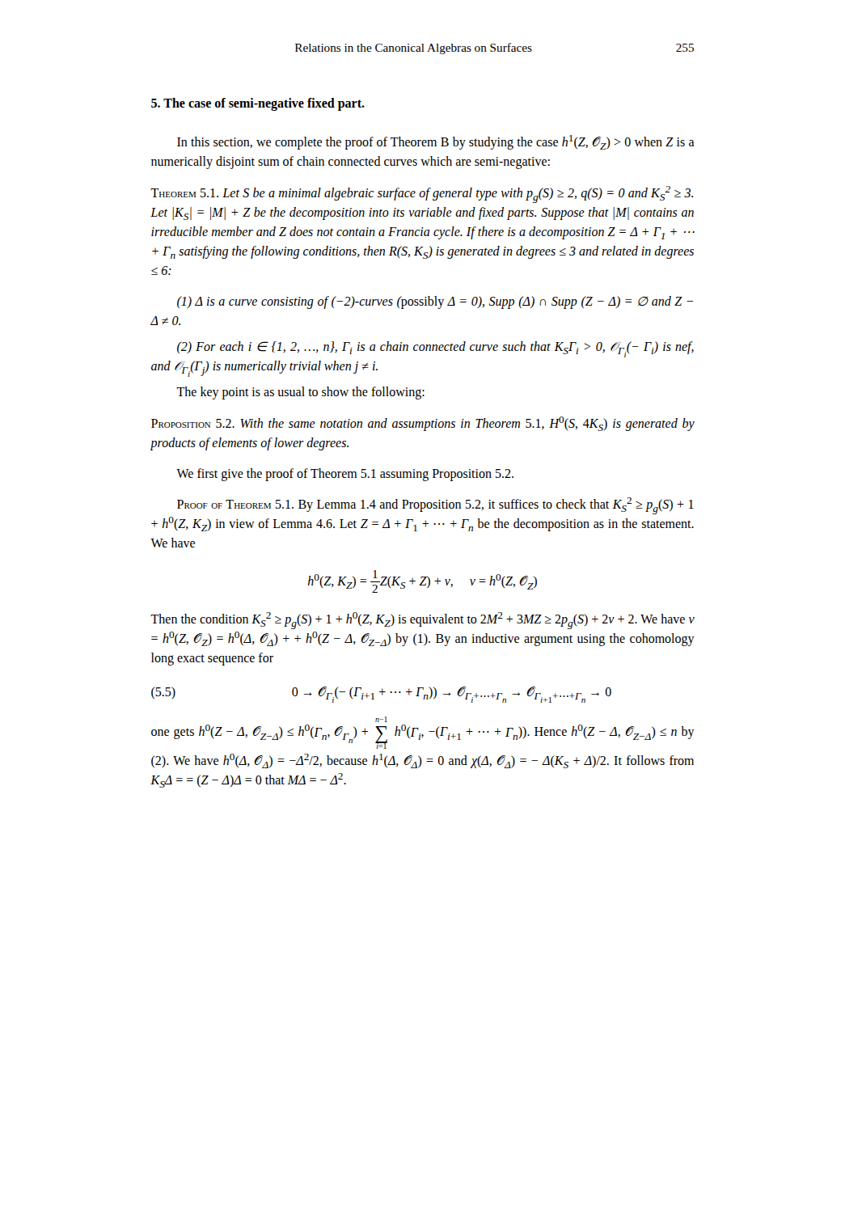Relations in the Canonical Algebras on Surfaces 255
5. The case of semi-negative fixed part.
In this section, we complete the proof of Theorem B by studying the case h1(Z, 𝒪Z) > 0 when Z is a numerically disjoint sum of chain connected curves which are semi-negative:
Theorem 5.1. Let S be a minimal algebraic surface of general type with pg(S) ≥ 2, q(S) = 0 and KS2 ≥ 3. Let |KS| = |M| + Z be the decomposition into its variable and fixed parts. Suppose that |M| contains an irreducible member and Z does not contain a Francia cycle. If there is a decomposition Z = Δ + Γ1 + ⋯ + Γn satisfying the following conditions, then R(S, KS) is generated in degrees ≤ 3 and related in degrees ≤ 6:
(1) Δ is a curve consisting of (−2)-curves (possibly Δ = 0), Supp (Δ) ∩ Supp (Z − Δ) = ∅ and Z − Δ ≠ 0.
(2) For each i ∈ {1, 2, …, n}, Γi is a chain connected curve such that KSΓi > 0, 𝒪Γi(− Γi) is nef, and 𝒪Γi(Γj) is numerically trivial when j ≠ i.
The key point is as usual to show the following:
Proposition 5.2. With the same notation and assumptions in Theorem 5.1, H0(S, 4KS) is generated by products of elements of lower degrees.
We first give the proof of Theorem 5.1 assuming Proposition 5.2.
Proof of Theorem 5.1. By Lemma 1.4 and Proposition 5.2, it suffices to check that KS2 ≥ pg(S) + 1 + h0(Z, KZ) in view of Lemma 4.6. Let Z = Δ + Γ1 + ⋯ + Γn be the decomposition as in the statement. We have
h0(Z, KZ) = 12 Z(KS + Z) + v, v = h0(Z, 𝒪Z)
Then the condition KS2 ≥ pg(S) + 1 + h0(Z, KZ) is equivalent to 2M2 + 3MZ ≥ 2pg(S) + 2v + 2. We have v = h0(Z, 𝒪Z) = h0(Δ, 𝒪Δ) + + h0(Z − Δ, 𝒪Z−Δ) by (1). By an inductive argument using the cohomology long exact sequence for
(5.5) 0 → 𝒪Γi(− (Γi+1 + ⋯ + Γn)) → 𝒪Γi+⋯+Γn → 𝒪Γi+1+⋯+Γn → 0
one gets h0(Z − Δ, 𝒪Z−Δ) ≤ h0(Γn, 𝒪Γn) + n−1∑i=1 h0(Γi, −(Γi+1 + ⋯ + Γn)). Hence h0(Z − Δ, 𝒪Z−Δ) ≤ n by (2). We have h0(Δ, 𝒪Δ) = −Δ2/2, because h1(Δ, 𝒪Δ) = 0 and χ(Δ, 𝒪Δ) = − Δ(KS + Δ)/2. It follows from KSΔ = = (Z − Δ)Δ = 0 that MΔ = − Δ2.